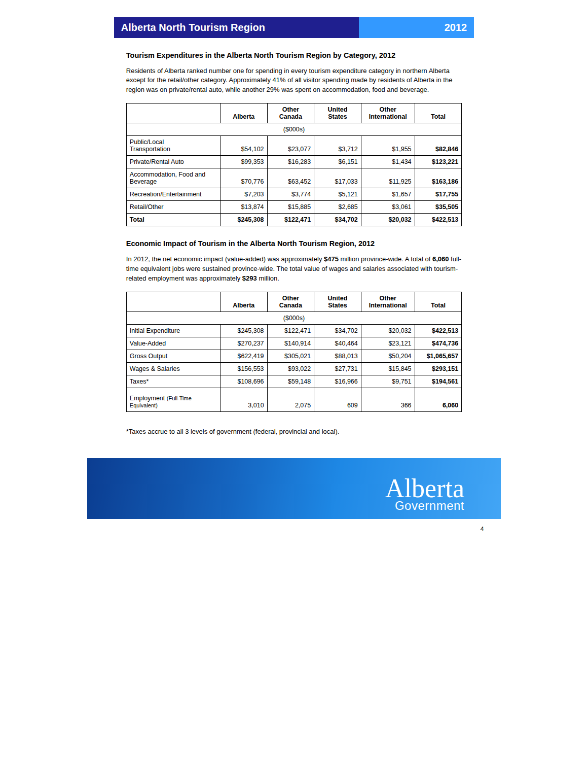Alberta North Tourism Region
2012
Tourism Expenditures in the Alberta North Tourism Region by Category, 2012
Residents of Alberta ranked number one for spending in every tourism expenditure category in northern Alberta except for the retail/other category. Approximately 41% of all visitor spending made by residents of Alberta in the region was on private/rental auto, while another 29% was spent on accommodation, food and beverage.
| | Alberta | Other Canada | United States | Other International | Total |
| --- | --- | --- | --- | --- | --- |
| ($000s) |
| Public/Local Transportation | $54,102 | $23,077 | $3,712 | $1,955 | $82,846 |
| Private/Rental Auto | $99,353 | $16,283 | $6,151 | $1,434 | $123,221 |
| Accommodation, Food and Beverage | $70,776 | $63,452 | $17,033 | $11,925 | $163,186 |
| Recreation/Entertainment | $7,203 | $3,774 | $5,121 | $1,657 | $17,755 |
| Retail/Other | $13,874 | $15,885 | $2,685 | $3,061 | $35,505 |
| Total | $245,308 | $122,471 | $34,702 | $20,032 | $422,513 |
Economic Impact of Tourism in the Alberta North Tourism Region, 2012
In 2012, the net economic impact (value-added) was approximately $475 million province-wide. A total of 6,060 full-time equivalent jobs were sustained province-wide. The total value of wages and salaries associated with tourism-related employment was approximately $293 million.
| | Alberta | Other Canada | United States | Other International | Total |
| --- | --- | --- | --- | --- | --- |
| ($000s) |
| Initial Expenditure | $245,308 | $122,471 | $34,702 | $20,032 | $422,513 |
| Value-Added | $270,237 | $140,914 | $40,464 | $23,121 | $474,736 |
| Gross Output | $622,419 | $305,021 | $88,013 | $50,204 | $1,065,657 |
| Wages & Salaries | $156,553 | $93,022 | $27,731 | $15,845 | $293,151 |
| Taxes* | $108,696 | $59,148 | $16,966 | $9,751 | $194,561 |
| Employment (Full-Time Equivalent) | 3,010 | 2,075 | 609 | 366 | 6,060 |
*Taxes accrue to all 3 levels of government (federal, provincial and local).
Alberta
Government
4